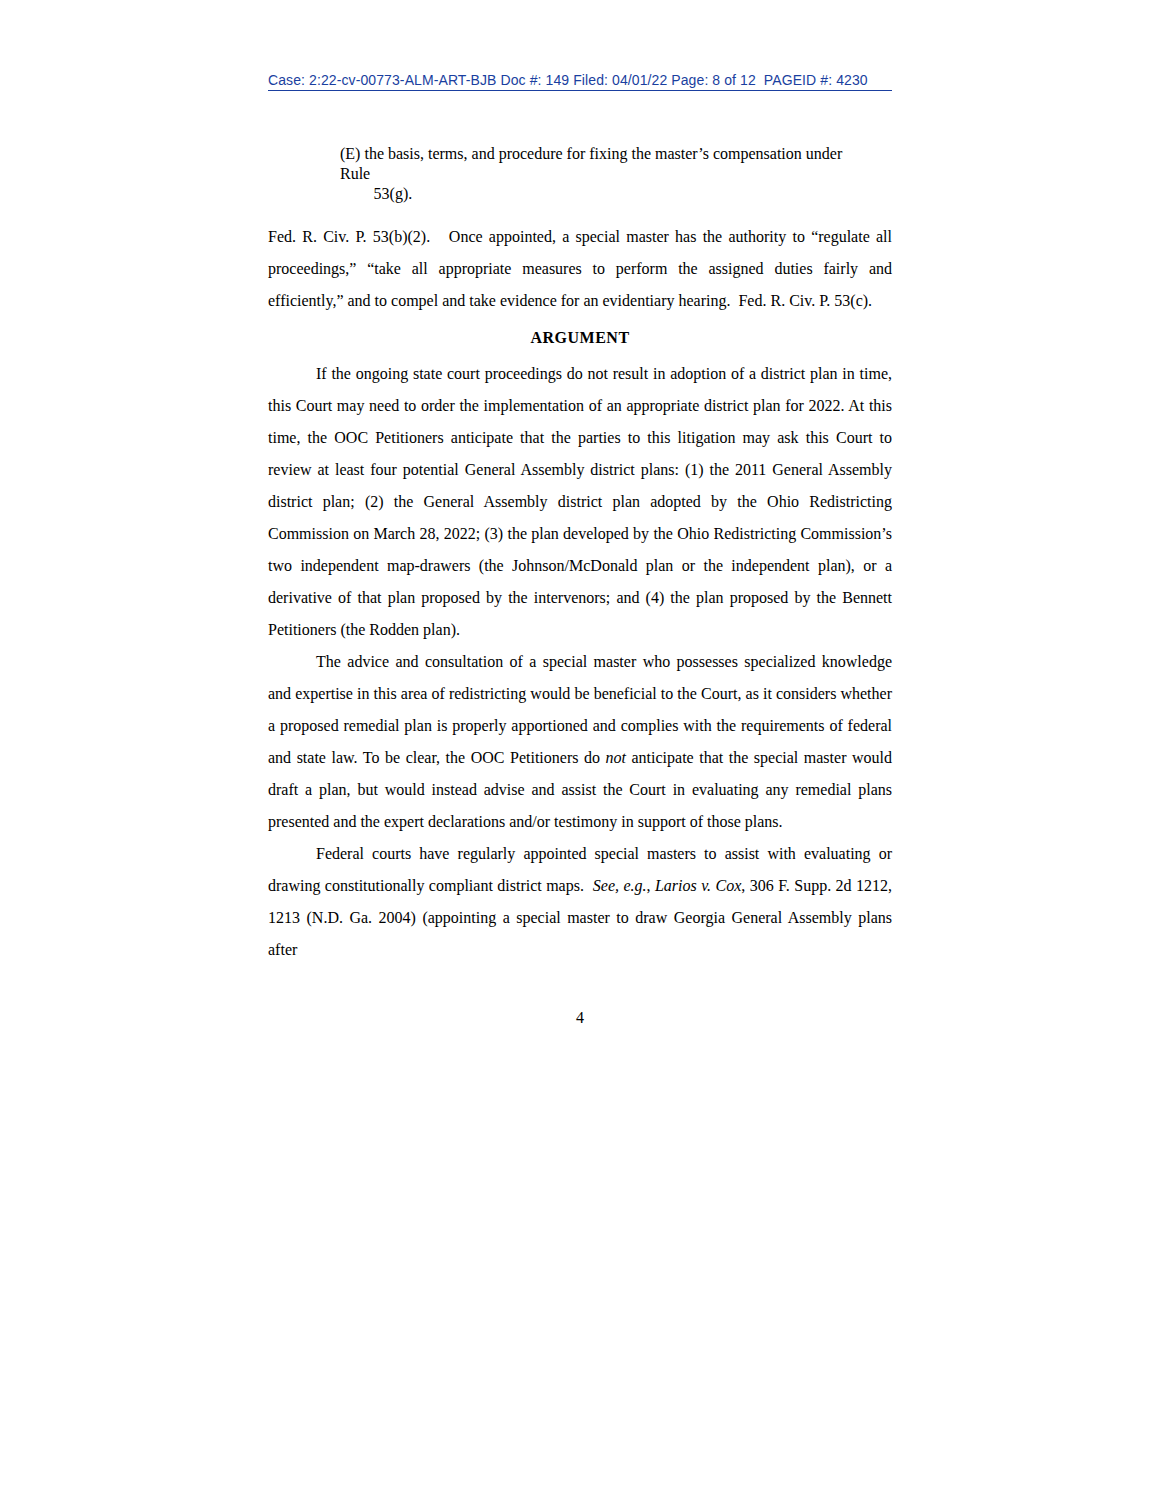Case: 2:22-cv-00773-ALM-ART-BJB Doc #: 149 Filed: 04/01/22 Page: 8 of 12 PAGEID #: 4230
(E) the basis, terms, and procedure for fixing the master’s compensation under Rule 53(g).
Fed. R. Civ. P. 53(b)(2). Once appointed, a special master has the authority to “regulate all proceedings,” “take all appropriate measures to perform the assigned duties fairly and efficiently,” and to compel and take evidence for an evidentiary hearing. Fed. R. Civ. P. 53(c).
ARGUMENT
If the ongoing state court proceedings do not result in adoption of a district plan in time, this Court may need to order the implementation of an appropriate district plan for 2022. At this time, the OOC Petitioners anticipate that the parties to this litigation may ask this Court to review at least four potential General Assembly district plans: (1) the 2011 General Assembly district plan; (2) the General Assembly district plan adopted by the Ohio Redistricting Commission on March 28, 2022; (3) the plan developed by the Ohio Redistricting Commission’s two independent map-drawers (the Johnson/McDonald plan or the independent plan), or a derivative of that plan proposed by the intervenors; and (4) the plan proposed by the Bennett Petitioners (the Rodden plan).
The advice and consultation of a special master who possesses specialized knowledge and expertise in this area of redistricting would be beneficial to the Court, as it considers whether a proposed remedial plan is properly apportioned and complies with the requirements of federal and state law. To be clear, the OOC Petitioners do not anticipate that the special master would draft a plan, but would instead advise and assist the Court in evaluating any remedial plans presented and the expert declarations and/or testimony in support of those plans.
Federal courts have regularly appointed special masters to assist with evaluating or drawing constitutionally compliant district maps. See, e.g., Larios v. Cox, 306 F. Supp. 2d 1212, 1213 (N.D. Ga. 2004) (appointing a special master to draw Georgia General Assembly plans after
4